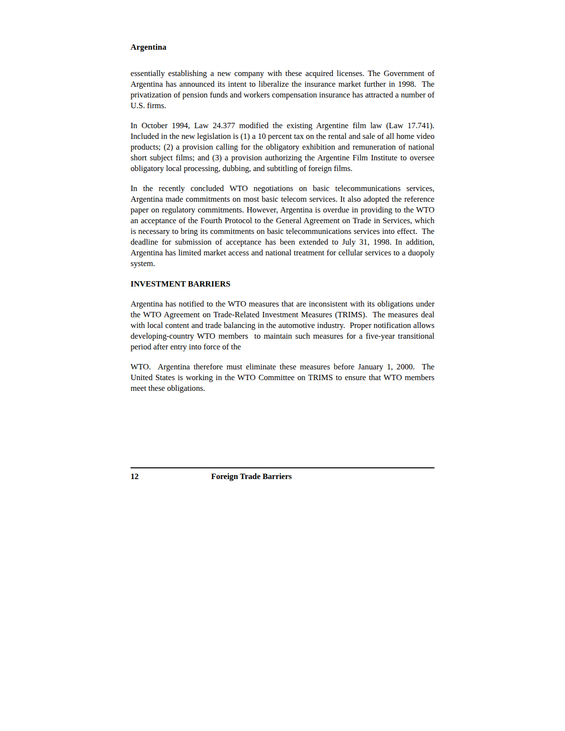Argentina
essentially establishing a new company with these acquired licenses. The Government of Argentina has announced its intent to liberalize the insurance market further in 1998. The privatization of pension funds and workers compensation insurance has attracted a number of U.S. firms.
In October 1994, Law 24.377 modified the existing Argentine film law (Law 17.741). Included in the new legislation is (1) a 10 percent tax on the rental and sale of all home video products; (2) a provision calling for the obligatory exhibition and remuneration of national short subject films; and (3) a provision authorizing the Argentine Film Institute to oversee obligatory local processing, dubbing, and subtitling of foreign films.
In the recently concluded WTO negotiations on basic telecommunications services, Argentina made commitments on most basic telecom services. It also adopted the reference paper on regulatory commitments. However, Argentina is overdue in providing to the WTO an acceptance of the Fourth Protocol to the General Agreement on Trade in Services, which is necessary to bring its commitments on basic telecommunications services into effect. The deadline for submission of acceptance has been extended to July 31, 1998. In addition, Argentina has limited market access and national treatment for cellular services to a duopoly system.
Investment Barriers
Argentina has notified to the WTO measures that are inconsistent with its obligations under the WTO Agreement on Trade-Related Investment Measures (TRIMS). The measures deal with local content and trade balancing in the automotive industry. Proper notification allows developing-country WTO members to maintain such measures for a five-year transitional period after entry into force of the
WTO. Argentina therefore must eliminate these measures before January 1, 2000. The United States is working in the WTO Committee on TRIMS to ensure that WTO members meet these obligations.
12 Foreign Trade Barriers